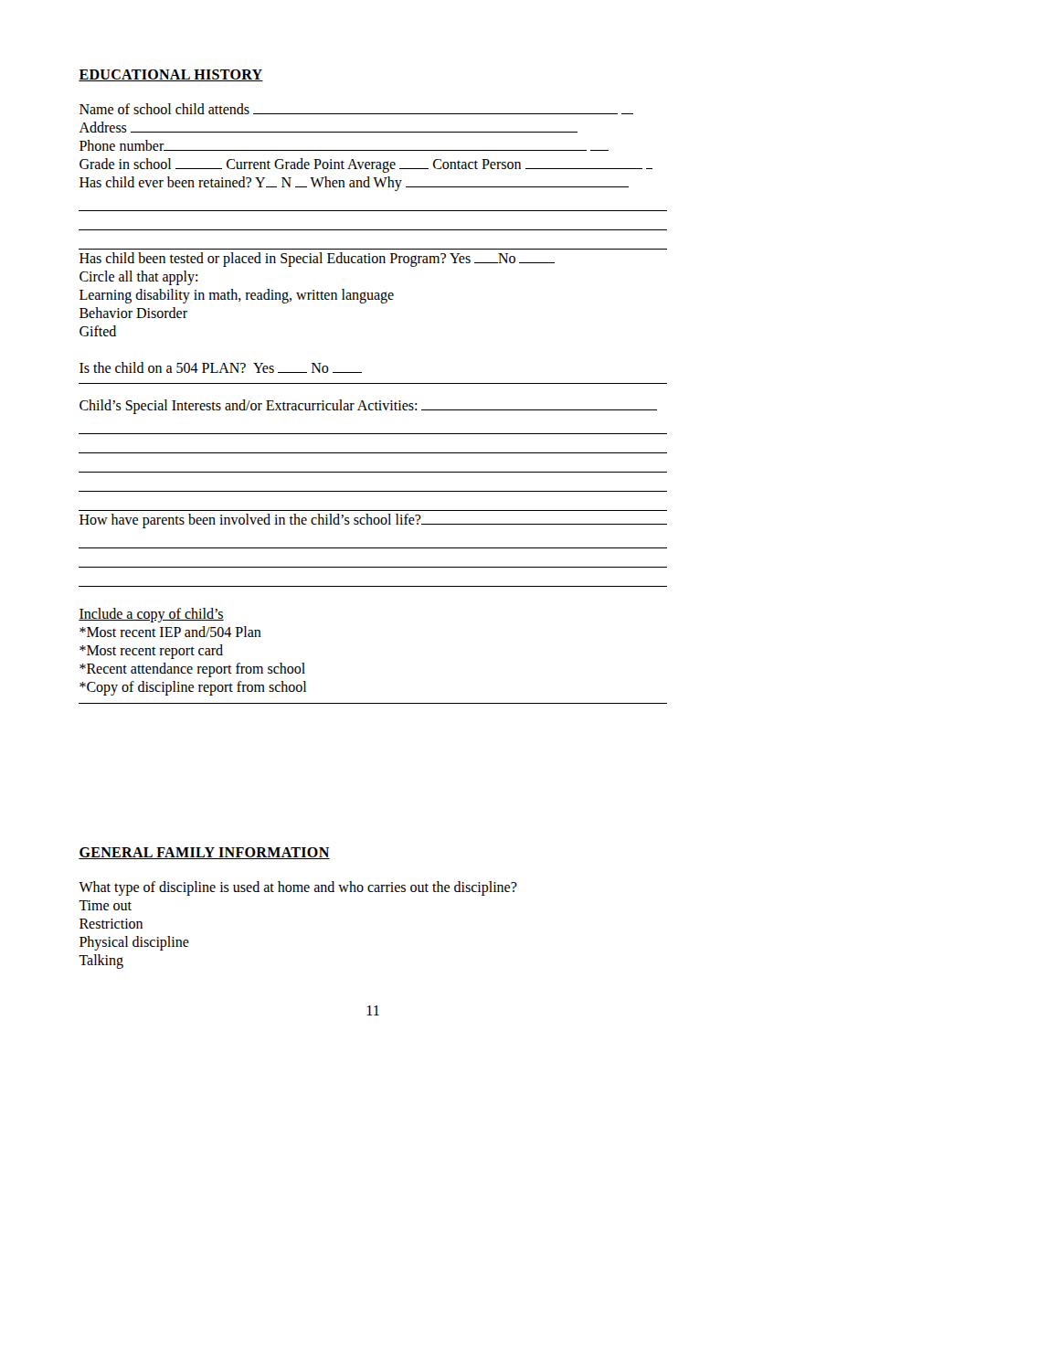EDUCATIONAL HISTORY
Name of school child attends
Address
Phone number
Grade in school Current Grade Point Average Contact Person
Has child ever been retained? Y N When and Why
Has child been tested or placed in Special Education Program? Yes No
Circle all that apply:
Learning disability in math, reading, written language
Behavior Disorder
Gifted
Is the child on a 504 PLAN? Yes No
Child’s Special Interests and/or Extracurricular Activities:
How have parents been involved in the child’s school life?
Include a copy of child’s
*Most recent IEP and/504 Plan
*Most recent report card
*Recent attendance report from school
*Copy of discipline report from school
GENERAL FAMILY INFORMATION
What type of discipline is used at home and who carries out the discipline?
Time out
Restriction
Physical discipline
Talking
11